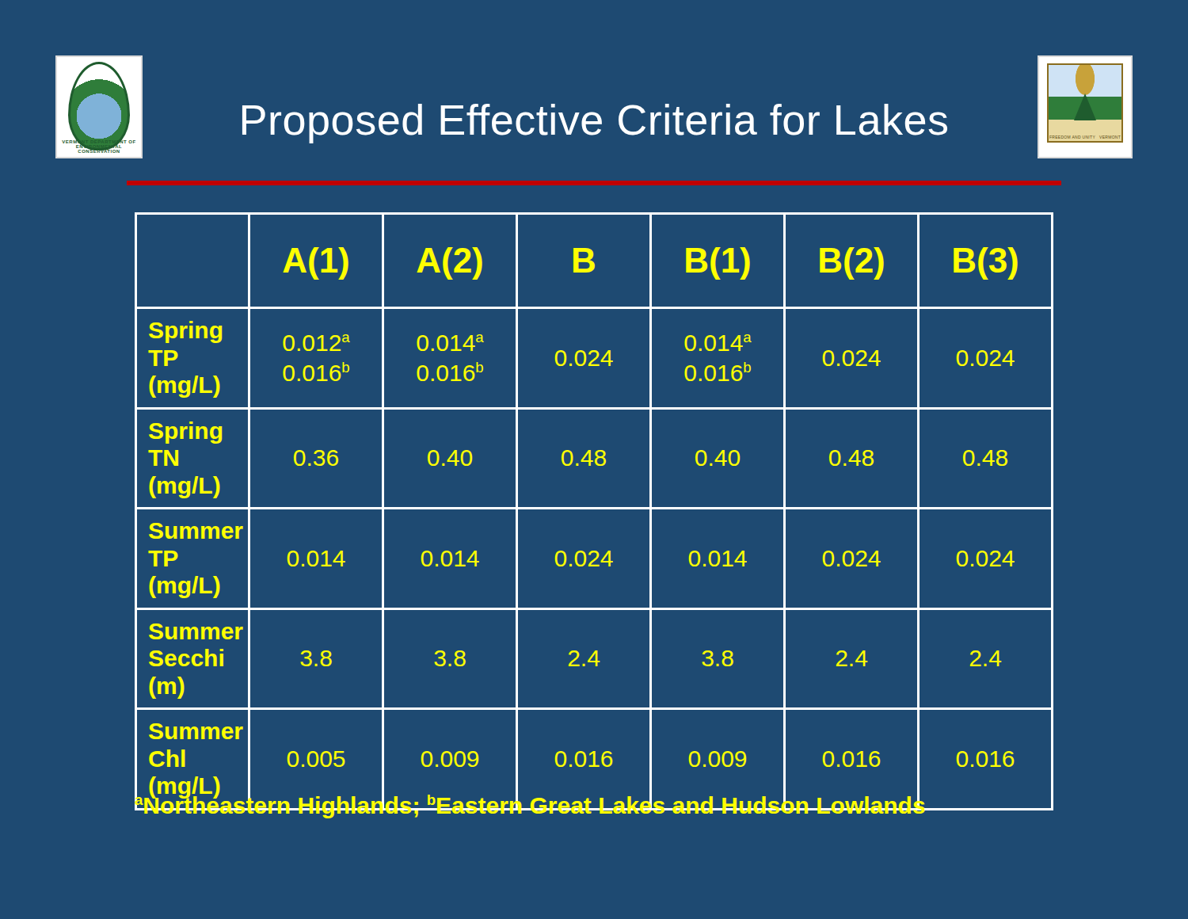VERMONT DEPARTMENT OF ENVIRONMENTAL CONSERVATION
FREEDOM AND UNITY VERMONT
Proposed Effective Criteria for Lakes
| | A(1) | A(2) | B | B(1) | B(2) | B(3) |
| --- | --- | --- | --- | --- | --- | --- |
| Spring TP (mg/L) | 0.012 a 0.016 b | 0.014 a 0.016 b | 0.024 | 0.014 a 0.016 b | 0.024 | 0.024 |
| Spring TN (mg/L) | 0.36 | 0.40 | 0.48 | 0.40 | 0.48 | 0.48 |
| Summer TP (mg/L) | 0.014 | 0.014 | 0.024 | 0.014 | 0.024 | 0.024 |
| Summer Secchi (m) | 3.8 | 3.8 | 2.4 | 3.8 | 2.4 | 2.4 |
| Summer Chl (mg/L) | 0.005 | 0.009 | 0.016 | 0.009 | 0.016 | 0.016 |
aNortheastern Highlands; bEastern Great Lakes and Hudson Lowlands